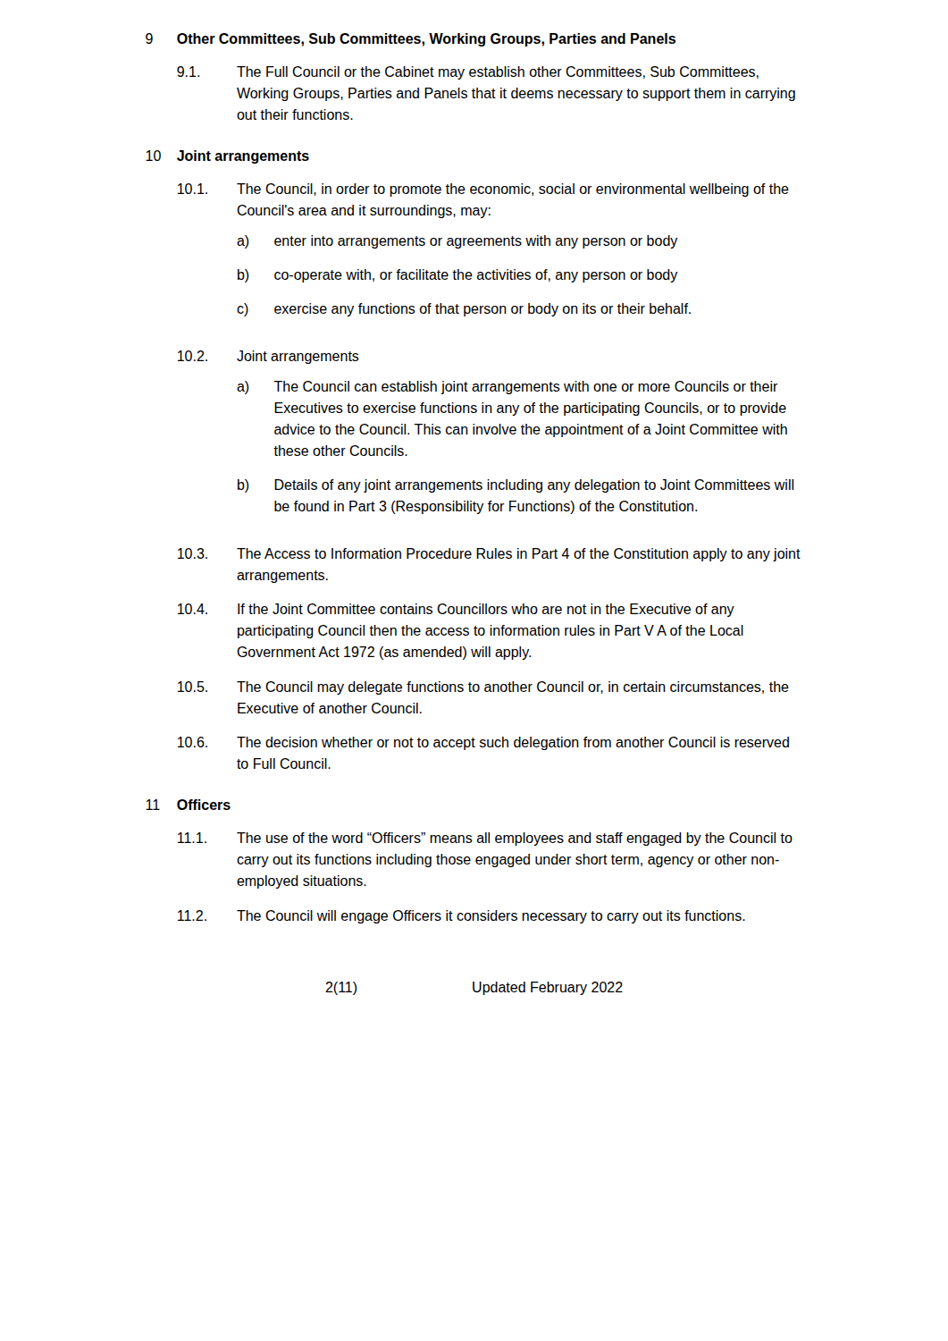9
Other Committees, Sub Committees, Working Groups, Parties and Panels
9.1.
The Full Council or the Cabinet may establish other Committees, Sub Committees, Working Groups, Parties and Panels that it deems necessary to support them in carrying out their functions.
10
Joint arrangements
10.1.
The Council, in order to promote the economic, social or environmental wellbeing of the Council's area and it surroundings, may:
a) enter into arrangements or agreements with any person or body
b) co-operate with, or facilitate the activities of, any person or body
c) exercise any functions of that person or body on its or their behalf.
10.2.
Joint arrangements
a) The Council can establish joint arrangements with one or more Councils or their Executives to exercise functions in any of the participating Councils, or to provide advice to the Council. This can involve the appointment of a Joint Committee with these other Councils.
b) Details of any joint arrangements including any delegation to Joint Committees will be found in Part 3 (Responsibility for Functions) of the Constitution.
10.3.
The Access to Information Procedure Rules in Part 4 of the Constitution apply to any joint arrangements.
10.4.
If the Joint Committee contains Councillors who are not in the Executive of any participating Council then the access to information rules in Part V A of the Local Government Act 1972 (as amended) will apply.
10.5.
The Council may delegate functions to another Council or, in certain circumstances, the Executive of another Council.
10.6.
The decision whether or not to accept such delegation from another Council is reserved to Full Council.
11
Officers
11.1.
The use of the word “Officers” means all employees and staff engaged by the Council to carry out its functions including those engaged under short term, agency or other non-employed situations.
11.2.
The Council will engage Officers it considers necessary to carry out its functions.
2(11) Updated February 2022